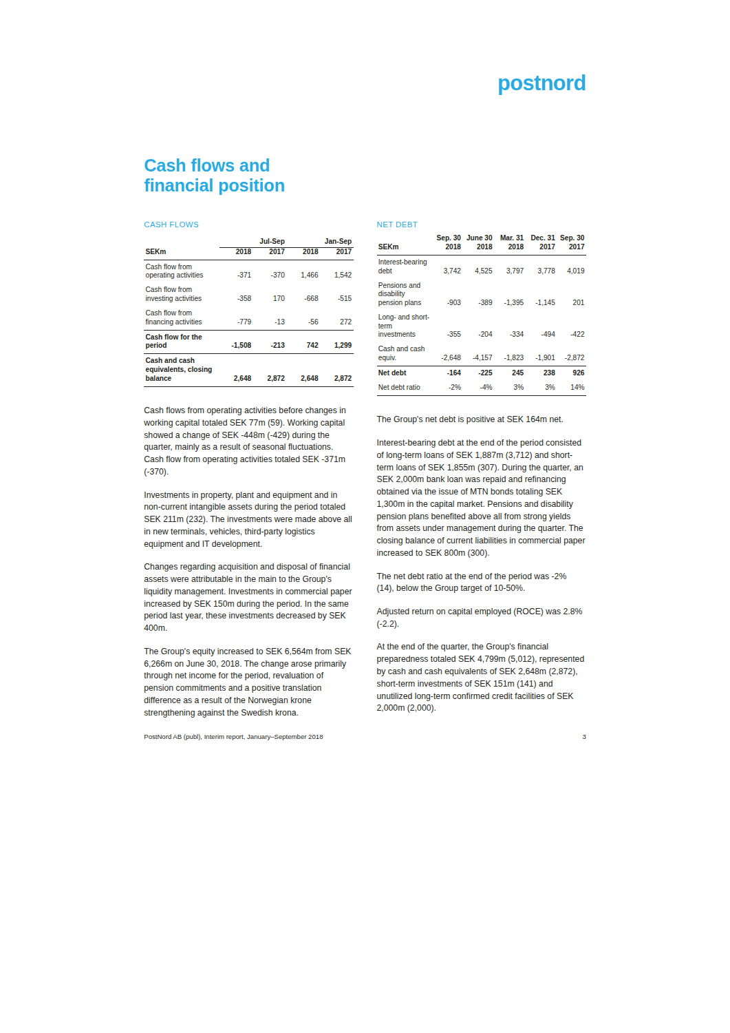postnord
Cash flows and
financial position
Cash flows
| | Jul-Sep | Jan-Sep |
| --- | --- | --- |
| SEKm | 2018 | 2017 | 2018 | 2017 |
| Cash flow from operating activities | -371 | -370 | 1,466 | 1,542 |
| Cash flow from investing activities | -358 | 170 | -668 | -515 |
| Cash flow from financing activities | -779 | -13 | -56 | 272 |
| Cash flow for the period | -1,508 | -213 | 742 | 1,299 |
| Cash and cash equivalents, closing balance | 2,648 | 2,872 | 2,648 | 2,872 |
Cash flows from operating activities before changes in working capital totaled SEK 77m (59). Working capital showed a change of SEK -448m (-429) during the quarter, mainly as a result of seasonal fluctuations.
Cash flow from operating activities totaled SEK -371m (-370).
Investments in property, plant and equipment and in non-current intangible assets during the period totaled SEK 211m (232). The investments were made above all in new terminals, vehicles, third-party logistics equipment and IT development.
Changes regarding acquisition and disposal of financial assets were attributable in the main to the Group's liquidity management. Investments in commercial paper increased by SEK 150m during the period. In the same period last year, these investments decreased by SEK 400m.
The Group's equity increased to SEK 6,564m from SEK 6,266m on June 30, 2018. The change arose primarily through net income for the period, revaluation of pension commitments and a positive translation difference as a result of the Norwegian krone strengthening against the Swedish krona.
Net debt
| SEKm | Sep. 30 2018 | June 30 2018 | Mar. 31 2018 | Dec. 31 2017 | Sep. 30 2017 |
| --- | --- | --- | --- | --- | --- |
| Interest-bearing debt | 3,742 | 4,525 | 3,797 | 3,778 | 4,019 |
| Pensions and disability pension plans | -903 | -389 | -1,395 | -1,145 | 201 |
| Long- and short-term investments | -355 | -204 | -334 | -494 | -422 |
| Cash and cash equiv. | -2,648 | -4,157 | -1,823 | -1,901 | -2,872 |
| Net debt | -164 | -225 | 245 | 238 | 926 |
| Net debt ratio | -2% | -4% | 3% | 3% | 14% |
The Group's net debt is positive at SEK 164m net.
Interest-bearing debt at the end of the period consisted of long-term loans of SEK 1,887m (3,712) and short-term loans of SEK 1,855m (307). During the quarter, an SEK 2,000m bank loan was repaid and refinancing obtained via the issue of MTN bonds totaling SEK 1,300m in the capital market. Pensions and disability pension plans benefited above all from strong yields from assets under management during the quarter. The closing balance of current liabilities in commercial paper increased to SEK 800m (300).
The net debt ratio at the end of the period was -2% (14), below the Group target of 10-50%.
Adjusted return on capital employed (ROCE) was 2.8% (-2.2).
At the end of the quarter, the Group's financial preparedness totaled SEK 4,799m (5,012), represented by cash and cash equivalents of SEK 2,648m (2,872), short-term investments of SEK 151m (141) and unutilized long-term confirmed credit facilities of SEK 2,000m (2,000).
PostNord AB (publ), Interim report, January–September 2018
3